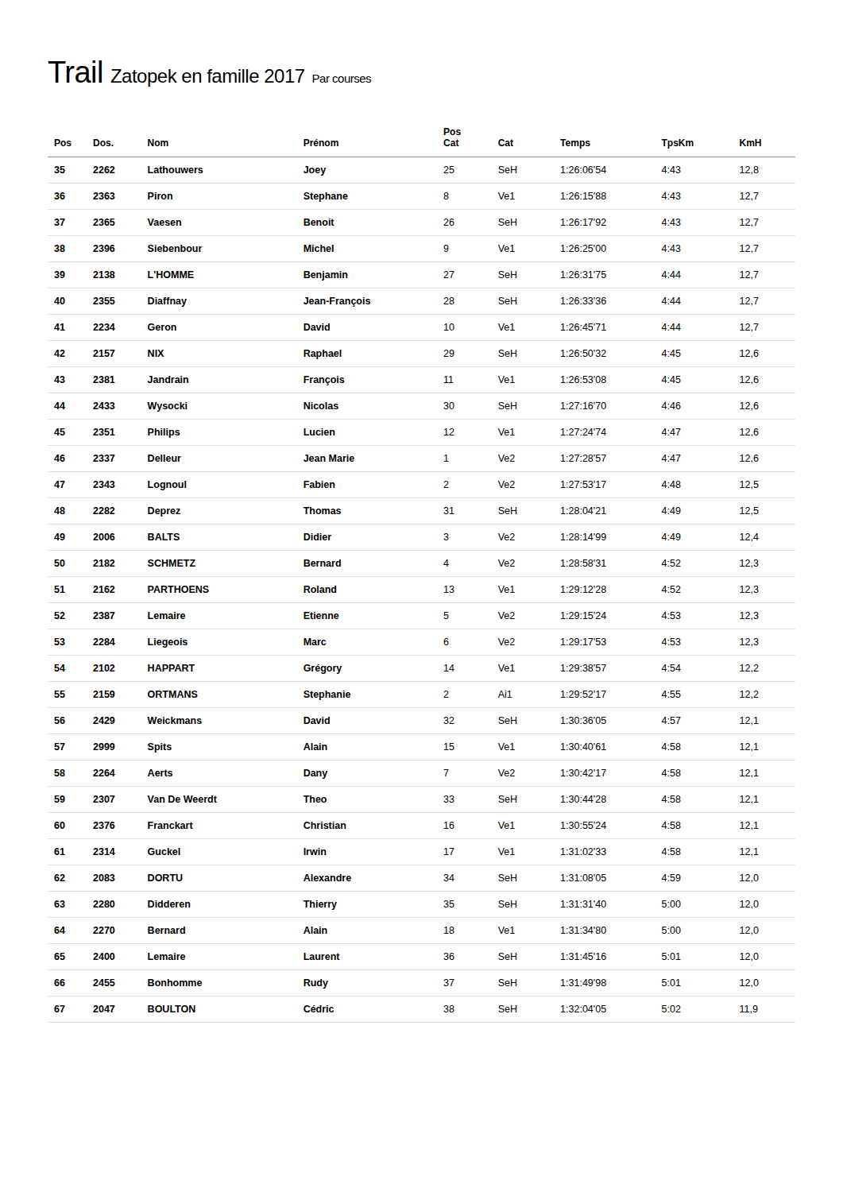Trail Zatopek en famille 2017 Par courses
| Pos | Dos. | Nom | Prénom | Pos Cat | Cat | Temps | TpsKm | KmH |
| --- | --- | --- | --- | --- | --- | --- | --- | --- |
| 35 | 2262 | Lathouwers | Joey | 25 | SeH | 1:26:06'54 | 4:43 | 12,8 |
| 36 | 2363 | Piron | Stephane | 8 | Ve1 | 1:26:15'88 | 4:43 | 12,7 |
| 37 | 2365 | Vaesen | Benoit | 26 | SeH | 1:26:17'92 | 4:43 | 12,7 |
| 38 | 2396 | Siebenbour | Michel | 9 | Ve1 | 1:26:25'00 | 4:43 | 12,7 |
| 39 | 2138 | L'HOMME | Benjamin | 27 | SeH | 1:26:31'75 | 4:44 | 12,7 |
| 40 | 2355 | Diaffnay | Jean-François | 28 | SeH | 1:26:33'36 | 4:44 | 12,7 |
| 41 | 2234 | Geron | David | 10 | Ve1 | 1:26:45'71 | 4:44 | 12,7 |
| 42 | 2157 | NIX | Raphael | 29 | SeH | 1:26:50'32 | 4:45 | 12,6 |
| 43 | 2381 | Jandrain | François | 11 | Ve1 | 1:26:53'08 | 4:45 | 12,6 |
| 44 | 2433 | Wysocki | Nicolas | 30 | SeH | 1:27:16'70 | 4:46 | 12,6 |
| 45 | 2351 | Philips | Lucien | 12 | Ve1 | 1:27:24'74 | 4:47 | 12,6 |
| 46 | 2337 | Delleur | Jean Marie | 1 | Ve2 | 1:27:28'57 | 4:47 | 12,6 |
| 47 | 2343 | Lognoul | Fabien | 2 | Ve2 | 1:27:53'17 | 4:48 | 12,5 |
| 48 | 2282 | Deprez | Thomas | 31 | SeH | 1:28:04'21 | 4:49 | 12,5 |
| 49 | 2006 | BALTS | Didier | 3 | Ve2 | 1:28:14'99 | 4:49 | 12,4 |
| 50 | 2182 | SCHMETZ | Bernard | 4 | Ve2 | 1:28:58'31 | 4:52 | 12,3 |
| 51 | 2162 | PARTHOENS | Roland | 13 | Ve1 | 1:29:12'28 | 4:52 | 12,3 |
| 52 | 2387 | Lemaire | Etienne | 5 | Ve2 | 1:29:15'24 | 4:53 | 12,3 |
| 53 | 2284 | Liegeois | Marc | 6 | Ve2 | 1:29:17'53 | 4:53 | 12,3 |
| 54 | 2102 | HAPPART | Grégory | 14 | Ve1 | 1:29:38'57 | 4:54 | 12,2 |
| 55 | 2159 | ORTMANS | Stephanie | 2 | Ai1 | 1:29:52'17 | 4:55 | 12,2 |
| 56 | 2429 | Weickmans | David | 32 | SeH | 1:30:36'05 | 4:57 | 12,1 |
| 57 | 2999 | Spits | Alain | 15 | Ve1 | 1:30:40'61 | 4:58 | 12,1 |
| 58 | 2264 | Aerts | Dany | 7 | Ve2 | 1:30:42'17 | 4:58 | 12,1 |
| 59 | 2307 | Van De Weerdt | Theo | 33 | SeH | 1:30:44'28 | 4:58 | 12,1 |
| 60 | 2376 | Franckart | Christian | 16 | Ve1 | 1:30:55'24 | 4:58 | 12,1 |
| 61 | 2314 | Guckel | Irwin | 17 | Ve1 | 1:31:02'33 | 4:58 | 12,1 |
| 62 | 2083 | DORTU | Alexandre | 34 | SeH | 1:31:08'05 | 4:59 | 12,0 |
| 63 | 2280 | Didderen | Thierry | 35 | SeH | 1:31:31'40 | 5:00 | 12,0 |
| 64 | 2270 | Bernard | Alain | 18 | Ve1 | 1:31:34'80 | 5:00 | 12,0 |
| 65 | 2400 | Lemaire | Laurent | 36 | SeH | 1:31:45'16 | 5:01 | 12,0 |
| 66 | 2455 | Bonhomme | Rudy | 37 | SeH | 1:31:49'98 | 5:01 | 12,0 |
| 67 | 2047 | BOULTON | Cédric | 38 | SeH | 1:32:04'05 | 5:02 | 11,9 |